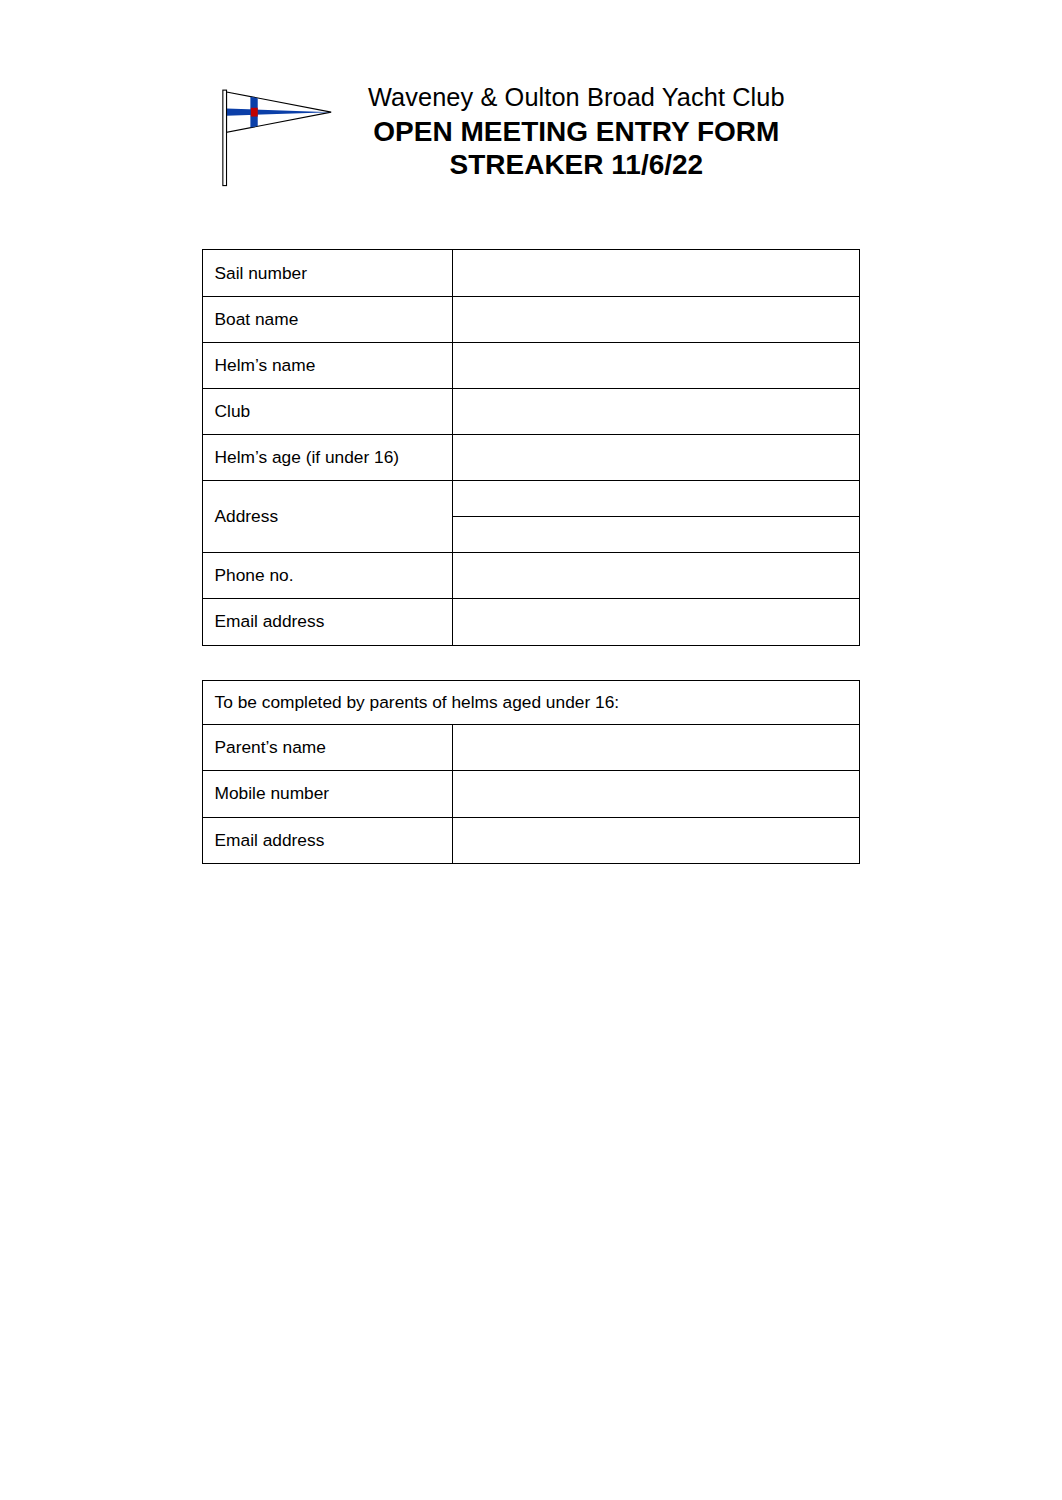Waveney & Oulton Broad Yacht Club
OPEN MEETING ENTRY FORM
STREAKER 11/6/22
| Sail number | |
| Boat name | |
| Helm’s name | |
| Club | |
| Helm’s age (if under 16) | |
| Address | |
| Phone no. | |
| Email address | |
| To be completed by parents of helms aged under 16: |
| Parent’s name | |
| Mobile number | |
| Email address | |